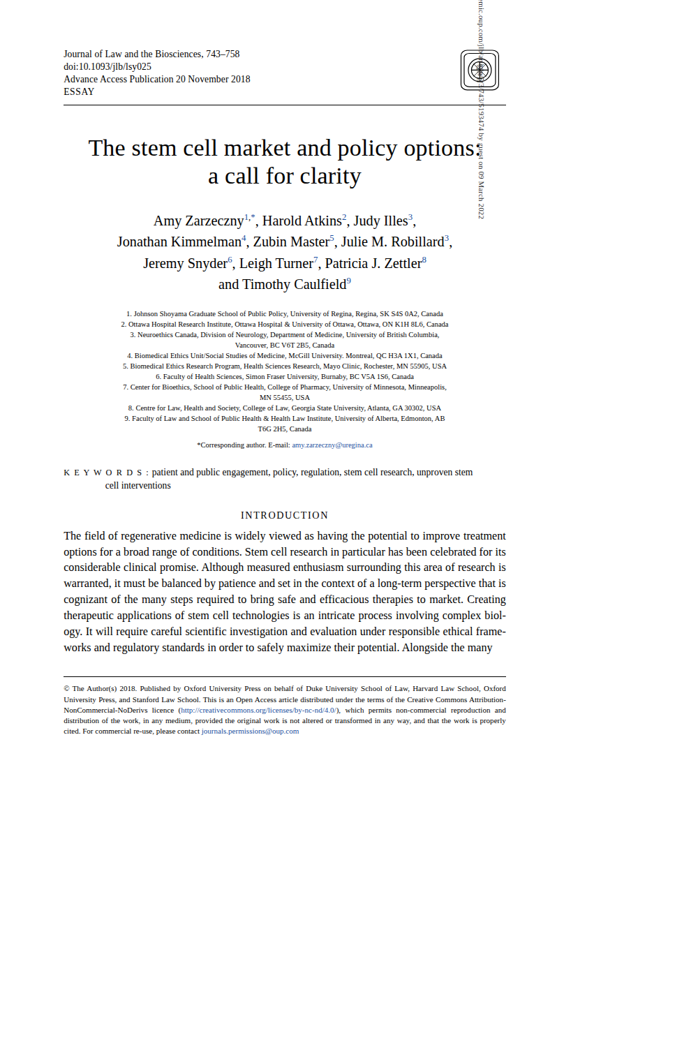Journal of Law and the Biosciences, 743–758
doi:10.1093/jlb/lsy025
Advance Access Publication 20 November 2018
ESSAY
DOM MINA NVS TIO ILLV MEA
The stem cell market and policy options:
a call for clarity
Amy Zarzeczny1,*, Harold Atkins2, Judy Illes3,
Jonathan Kimmelman4, Zubin Master5, Julie M. Robillard3,
Jeremy Snyder6, Leigh Turner7, Patricia J. Zettler8
and Timothy Caulfield9
1. Johnson Shoyama Graduate School of Public Policy, University of Regina, Regina, SK S4S 0A2, Canada
2. Ottawa Hospital Research Institute, Ottawa Hospital & University of Ottawa, Ottawa, ON K1H 8L6, Canada
3. Neuroethics Canada, Division of Neurology, Department of Medicine, University of British Columbia,
Vancouver, BC V6T 2B5, Canada
4. Biomedical Ethics Unit/Social Studies of Medicine, McGill University. Montreal, QC H3A 1X1, Canada
5. Biomedical Ethics Research Program, Health Sciences Research, Mayo Clinic, Rochester, MN 55905, USA
6. Faculty of Health Sciences, Simon Fraser University, Burnaby, BC V5A 1S6, Canada
7. Center for Bioethics, School of Public Health, College of Pharmacy, University of Minnesota, Minneapolis,
MN 55455, USA
8. Centre for Law, Health and Society, College of Law, Georgia State University, Atlanta, GA 30302, USA
9. Faculty of Law and School of Public Health & Health Law Institute, University of Alberta, Edmonton, AB
T6G 2H5, Canada
*Corresponding author. E-mail: amy.zarzeczny@uregina.ca
K E Y W O R D S : patient and public engagement, policy, regulation, stem cell research, unproven stem cell interventions
INTRODUCTION
The field of regenerative medicine is widely viewed as having the potential to improve treatment options for a broad range of conditions. Stem cell research in particular has been celebrated for its considerable clinical promise. Although measured enthusiasm surrounding this area of research is warranted, it must be balanced by patience and set in the context of a long-term perspective that is cognizant of the many steps required to bring safe and efficacious therapies to market. Creating therapeutic applications of stem cell technologies is an intricate process involving complex biology. It will require careful scientific investigation and evaluation under responsible ethical frameworks and regulatory standards in order to safely maximize their potential. Alongside the many
© The Author(s) 2018. Published by Oxford University Press on behalf of Duke University School of Law, Harvard Law School, Oxford University Press, and Stanford Law School. This is an Open Access article distributed under the terms of the Creative Commons Attribution-NonCommercial-NoDerivs licence (http://creativecommons.org/licenses/by-nc-nd/4.0/), which permits non-commercial reproduction and distribution of the work, in any medium, provided the original work is not altered or transformed in any way, and that the work is properly cited. For commercial re-use, please contact journals.permissions@oup.com
Downloaded from https://academic.oup.com/jlb/article/5/3/743/5193474 by guest on 09 March 2022